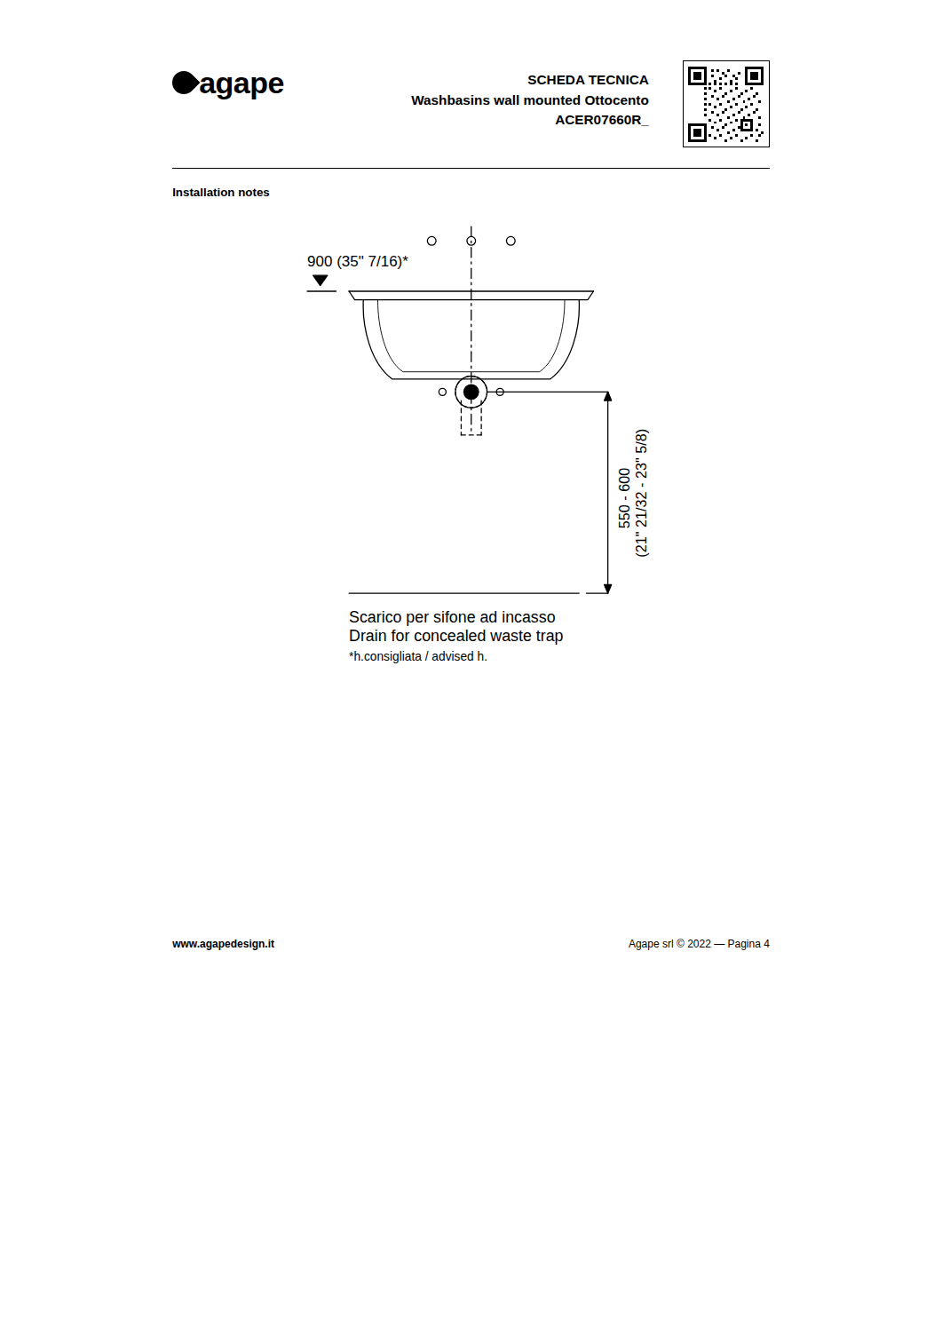agape
SCHEDA TECNICA
Washbasins wall mounted Ottocento
ACER07660R_
Installation notes
900 (35" 7/16)* 550 - 600 (21" 21/32 - 23" 5/8) Scarico per sifone ad incasso Drain for concealed waste trap *h.consigliata / advised h.
www.agapedesign.it Agape srl © 2022 — Pagina 4